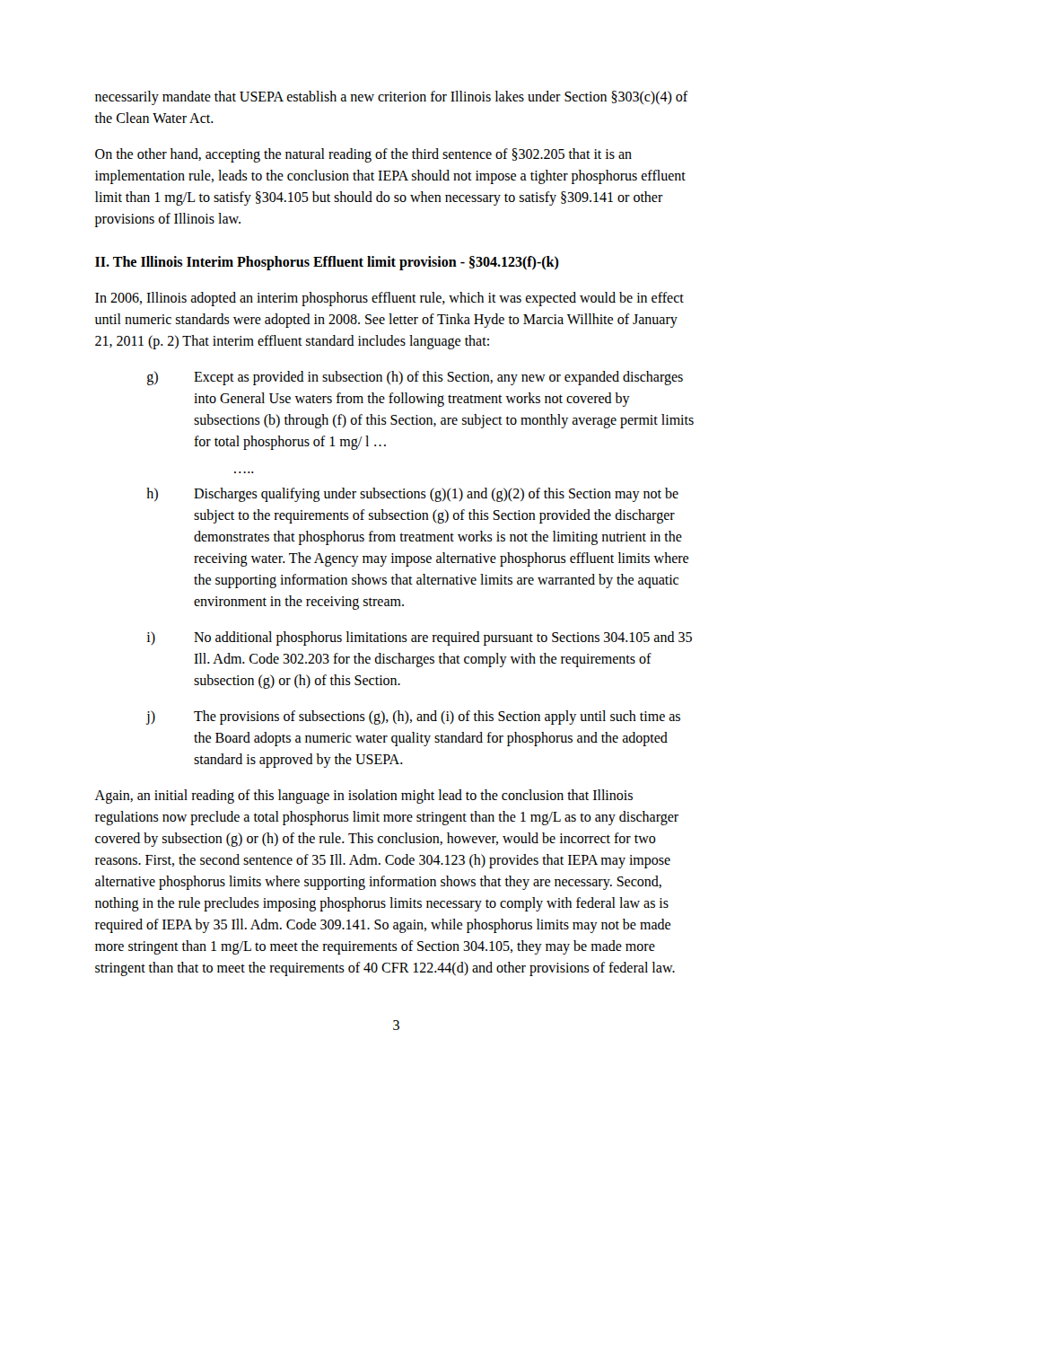necessarily mandate that USEPA establish a new criterion for Illinois lakes under Section §303(c)(4) of the Clean Water Act.
On the other hand, accepting the natural reading of the third sentence of §302.205 that it is an implementation rule, leads to the conclusion that IEPA should not impose a tighter phosphorus effluent limit than 1 mg/L to satisfy §304.105 but should do so when necessary to satisfy §309.141 or other provisions of Illinois law.
II. The Illinois Interim Phosphorus Effluent limit provision - §304.123(f)-(k)
In 2006, Illinois adopted an interim phosphorus effluent rule, which it was expected would be in effect until numeric standards were adopted in 2008. See letter of Tinka Hyde to Marcia Willhite of January 21, 2011 (p. 2) That interim effluent standard includes language that:
g)
Except as provided in subsection (h) of this Section, any new or expanded discharges into General Use waters from the following treatment works not covered by subsections (b) through (f) of this Section, are subject to monthly average permit limits for total phosphorus of 1 mg/ l …
…..
h)
Discharges qualifying under subsections (g)(1) and (g)(2) of this Section may not be subject to the requirements of subsection (g) of this Section provided the discharger demonstrates that phosphorus from treatment works is not the limiting nutrient in the receiving water. The Agency may impose alternative phosphorus effluent limits where the supporting information shows that alternative limits are warranted by the aquatic environment in the receiving stream.
i)
No additional phosphorus limitations are required pursuant to Sections 304.105 and 35 Ill. Adm. Code 302.203 for the discharges that comply with the requirements of subsection (g) or (h) of this Section.
j)
The provisions of subsections (g), (h), and (i) of this Section apply until such time as the Board adopts a numeric water quality standard for phosphorus and the adopted standard is approved by the USEPA.
Again, an initial reading of this language in isolation might lead to the conclusion that Illinois regulations now preclude a total phosphorus limit more stringent than the 1 mg/L as to any discharger covered by subsection (g) or (h) of the rule. This conclusion, however, would be incorrect for two reasons. First, the second sentence of 35 Ill. Adm. Code 304.123 (h) provides that IEPA may impose alternative phosphorus limits where supporting information shows that they are necessary. Second, nothing in the rule precludes imposing phosphorus limits necessary to comply with federal law as is required of IEPA by 35 Ill. Adm. Code 309.141. So again, while phosphorus limits may not be made more stringent than 1 mg/L to meet the requirements of Section 304.105, they may be made more stringent than that to meet the requirements of 40 CFR 122.44(d) and other provisions of federal law.
3